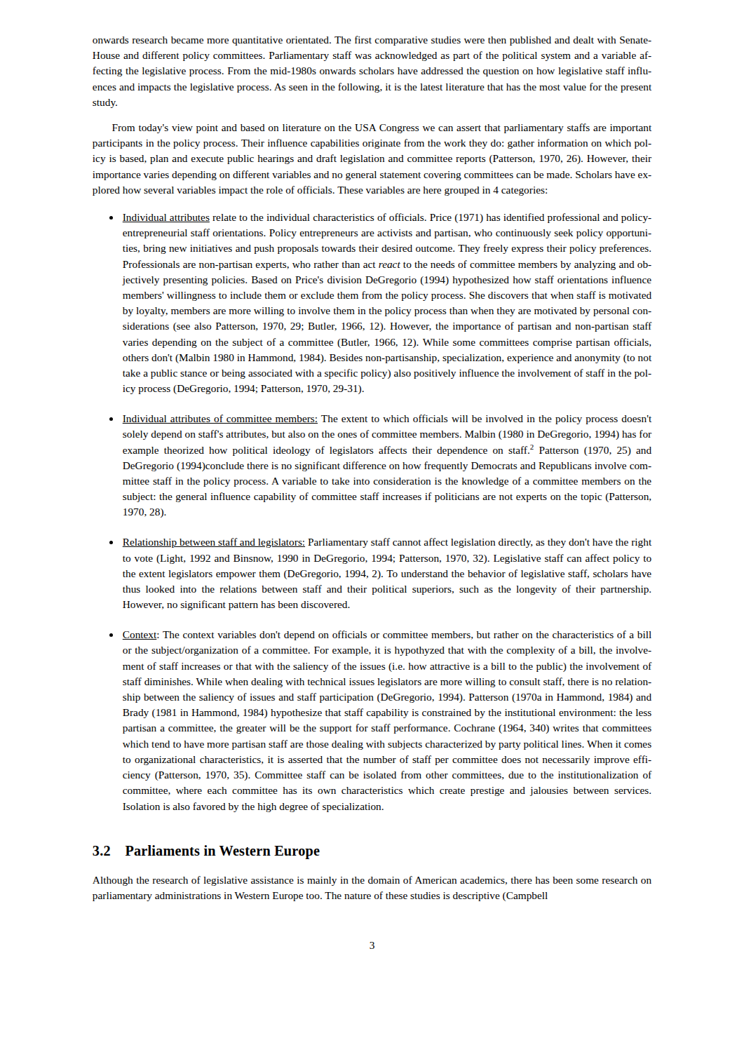onwards research became more quantitative orientated. The first comparative studies were then published and dealt with Senate-House and different policy committees. Parliamentary staff was acknowledged as part of the political system and a variable affecting the legislative process. From the mid-1980s onwards scholars have addressed the question on how legislative staff influences and impacts the legislative process. As seen in the following, it is the latest literature that has the most value for the present study.
From today's view point and based on literature on the USA Congress we can assert that parliamentary staffs are important participants in the policy process. Their influence capabilities originate from the work they do: gather information on which policy is based, plan and execute public hearings and draft legislation and committee reports (Patterson, 1970, 26). However, their importance varies depending on different variables and no general statement covering committees can be made. Scholars have explored how several variables impact the role of officials. These variables are here grouped in 4 categories:
Individual attributes relate to the individual characteristics of officials. Price (1971) has identified professional and policy-entrepreneurial staff orientations. Policy entrepreneurs are activists and partisan, who continuously seek policy opportunities, bring new initiatives and push proposals towards their desired outcome. They freely express their policy preferences. Professionals are non-partisan experts, who rather than act react to the needs of committee members by analyzing and objectively presenting policies. Based on Price's division DeGregorio (1994) hypothesized how staff orientations influence members' willingness to include them or exclude them from the policy process. She discovers that when staff is motivated by loyalty, members are more willing to involve them in the policy process than when they are motivated by personal considerations (see also Patterson, 1970, 29; Butler, 1966, 12). However, the importance of partisan and non-partisan staff varies depending on the subject of a committee (Butler, 1966, 12). While some committees comprise partisan officials, others don't (Malbin 1980 in Hammond, 1984). Besides non-partisanship, specialization, experience and anonymity (to not take a public stance or being associated with a specific policy) also positively influence the involvement of staff in the policy process (DeGregorio, 1994; Patterson, 1970, 29-31).
Individual attributes of committee members: The extent to which officials will be involved in the policy process doesn't solely depend on staff's attributes, but also on the ones of committee members. Malbin (1980 in DeGregorio, 1994) has for example theorized how political ideology of legislators affects their dependence on staff.2 Patterson (1970, 25) and DeGregorio (1994)conclude there is no significant difference on how frequently Democrats and Republicans involve committee staff in the policy process. A variable to take into consideration is the knowledge of a committee members on the subject: the general influence capability of committee staff increases if politicians are not experts on the topic (Patterson, 1970, 28).
Relationship between staff and legislators: Parliamentary staff cannot affect legislation directly, as they don't have the right to vote (Light, 1992 and Binsnow, 1990 in DeGregorio, 1994; Patterson, 1970, 32). Legislative staff can affect policy to the extent legislators empower them (DeGregorio, 1994, 2). To understand the behavior of legislative staff, scholars have thus looked into the relations between staff and their political superiors, such as the longevity of their partnership. However, no significant pattern has been discovered.
Context: The context variables don't depend on officials or committee members, but rather on the characteristics of a bill or the subject/organization of a committee. For example, it is hypothyzed that with the complexity of a bill, the involvement of staff increases or that with the saliency of the issues (i.e. how attractive is a bill to the public) the involvement of staff diminishes. While when dealing with technical issues legislators are more willing to consult staff, there is no relationship between the saliency of issues and staff participation (DeGregorio, 1994). Patterson (1970a in Hammond, 1984) and Brady (1981 in Hammond, 1984) hypothesize that staff capability is constrained by the institutional environment: the less partisan a committee, the greater will be the support for staff performance. Cochrane (1964, 340) writes that committees which tend to have more partisan staff are those dealing with subjects characterized by party political lines. When it comes to organizational characteristics, it is asserted that the number of staff per committee does not necessarily improve efficiency (Patterson, 1970, 35). Committee staff can be isolated from other committees, due to the institutionalization of committee, where each committee has its own characteristics which create prestige and jalousies between services. Isolation is also favored by the high degree of specialization.
3.2 Parliaments in Western Europe
Although the research of legislative assistance is mainly in the domain of American academics, there has been some research on parliamentary administrations in Western Europe too. The nature of these studies is descriptive (Campbell
3